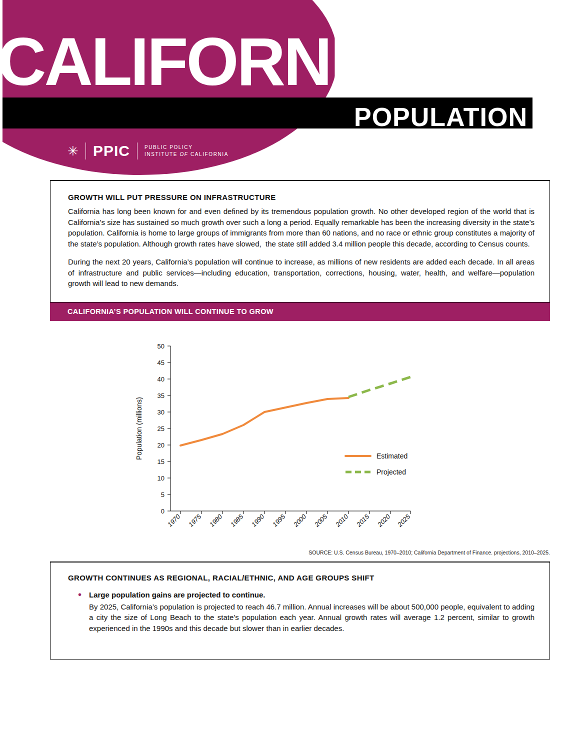POPULATION
CALIFORNIA
✳ PPIC Public Policy
Institute of California
Growth will put pressure on infrastructure
California has long been known for and even defined by its tremendous population growth. No other developed region of the world that is California’s size has sustained so much growth over such a long a period. Equally remarkable has been the increasing diversity in the state’s population. California is home to large groups of immigrants from more than 60 nations, and no race or ethnic group constitutes a majority of the state’s population. Although growth rates have slowed, the state still added 3.4 million people this decade, according to Census counts.
During the next 20 years, California’s population will continue to increase, as millions of new residents are added each decade. In all areas of infrastructure and public services—including education, transportation, corrections, housing, water, health, and welfare—population growth will lead to new demands.
California’s population will continue to grow
50 45 40 35 30 25 20 15 10 5 0 Population (millions) 1970 1975 1980 1985 1990 1995 2000 2005 2010 2015 2020 2025 Estimated Projected
SOURCE: U.S. Census Bureau, 1970–2010; California Department of Finance. projections, 2010–2025.
Growth continues as regional, racial/ethnic, and age groups shift
Large population gains are projected to continue.
By 2025, California’s population is projected to reach 46.7 million. Annual increases will be about 500,000 people, equivalent to adding a city the size of Long Beach to the state’s population each year. Annual growth rates will average 1.2 percent, similar to growth experienced in the 1990s and this decade but slower than in earlier decades.